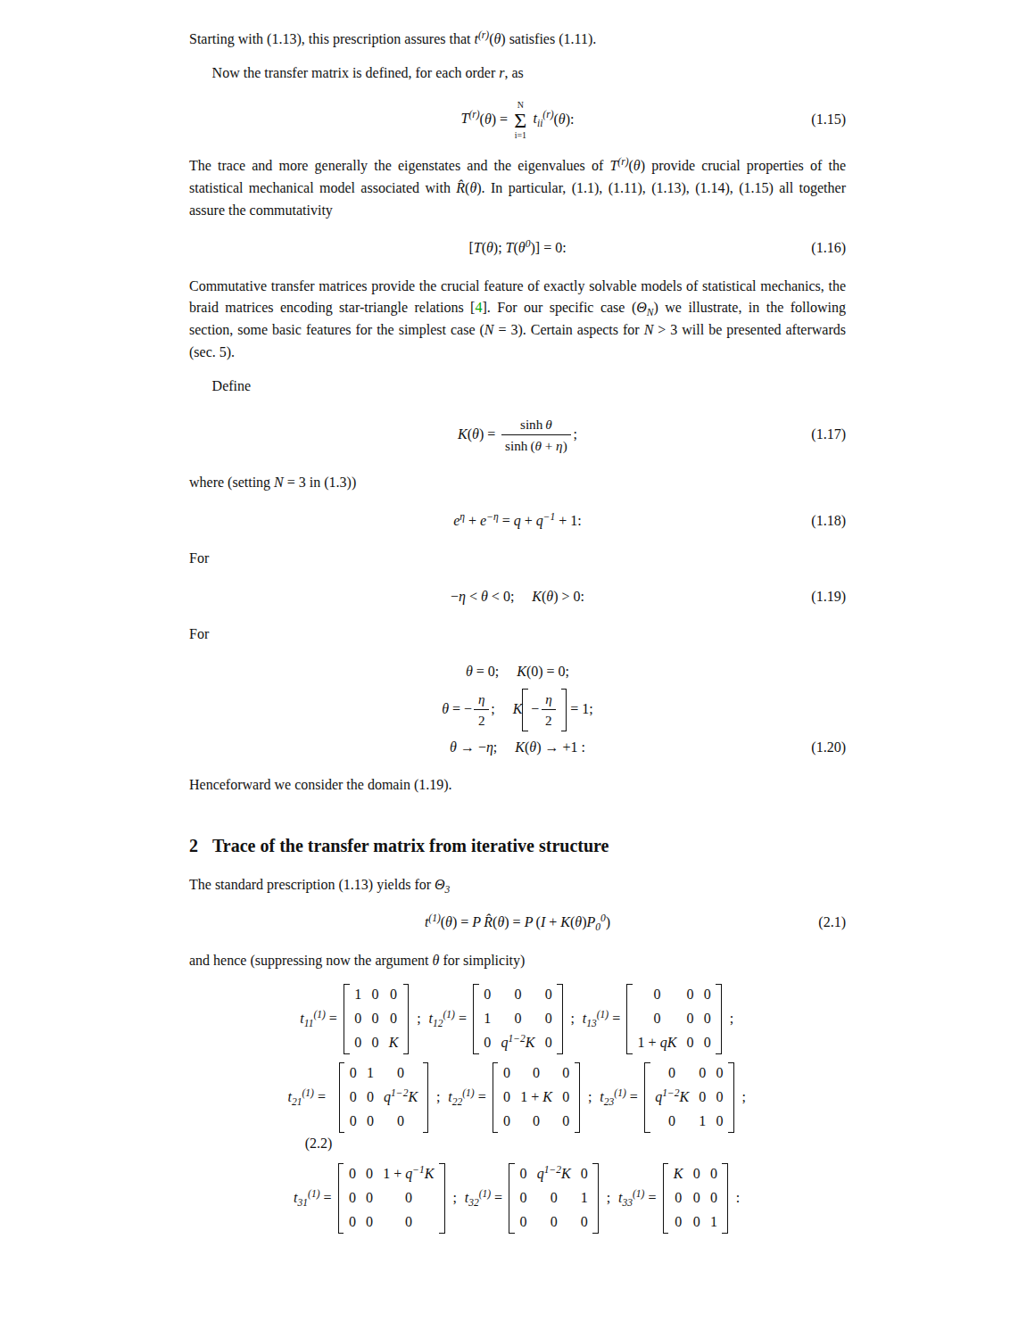Starting with (1.13), this prescription assures that t(r)(θ) satisfies (1.11).
Now the transfer matrix is defined, for each order r, as
T(r)(θ) = NΣi=1 tii(r)(θ):
(1.15)
The trace and more generally the eigenstates and the eigenvalues of T(r)(θ) provide crucial properties of the statistical mechanical model associated with R̂(θ). In particular, (1.1), (1.11), (1.13), (1.14), (1.15) all together assure the commutativity
[T(θ); T(θ0)] = 0:
(1.16)
Commutative transfer matrices provide the crucial feature of exactly solvable models of statistical mechanics, the braid matrices encoding star-triangle relations [4]. For our specific case (ΘN) we illustrate, in the following section, some basic features for the simplest case (N = 3). Certain aspects for N > 3 will be presented afterwards (sec. 5).
Define
K(θ) = sinh θ sinh (θ + η);
(1.17)
where (setting N = 3 in (1.3))
eη + e−η = q + q−1 + 1:
(1.18)
For
−η < θ < 0; K(θ) > 0:
(1.19)
For
θ = 0; K(0) = 0;
θ = −η 2; K−η 2 = 1;
θ → −η; K(θ) → +1 :
(1.20)
Henceforward we consider the domain (1.19).
2 Trace of the transfer matrix from iterative structure
The standard prescription (1.13) yields for Θ3
t(1)(θ) = P R̂(θ) = P (I + K(θ)P00)
(2.1)
and hence (suppressing now the argument θ for simplicity)
t11(1) = 100 000 00 K ; t12(1) = 000 100 0 q1−2K 0 ; t13(1) = 000 000 1 + qK 00 ;
t21(1) = 010 00 q1−2K 000 ; t22(1) = 000 01 + K 0 000 ; t23(1) = 000 q1−2K 00 010 ; (2.2)
t31(1) = 001 + q−1K 000 000 ; t32(1) = 0 q1−2K 0 001 000 ; t33(1) = K 00 000 001 :